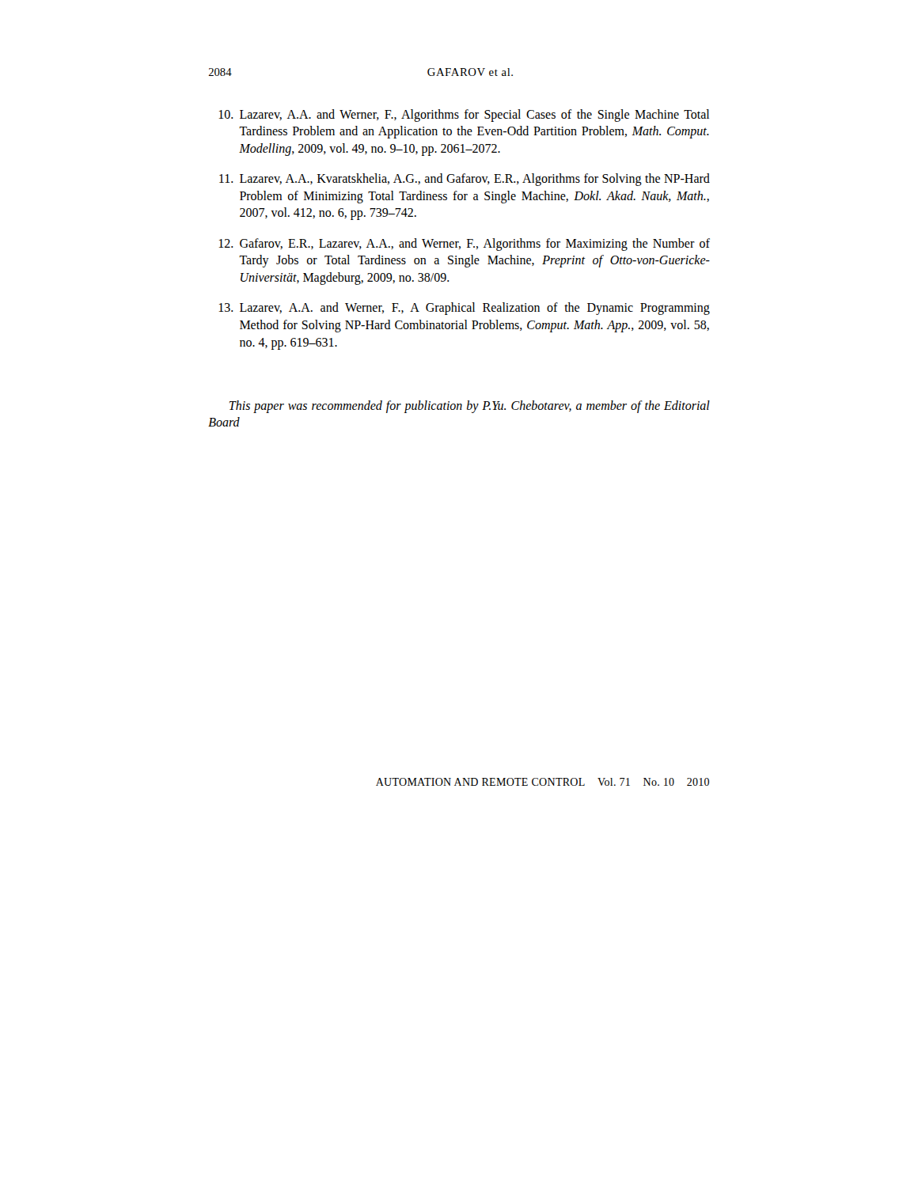2084 GAFAROV et al.
10. Lazarev, A.A. and Werner, F., Algorithms for Special Cases of the Single Machine Total Tardiness Problem and an Application to the Even-Odd Partition Problem, Math. Comput. Modelling, 2009, vol. 49, no. 9–10, pp. 2061–2072.
11. Lazarev, A.A., Kvaratskhelia, A.G., and Gafarov, E.R., Algorithms for Solving the NP-Hard Problem of Minimizing Total Tardiness for a Single Machine, Dokl. Akad. Nauk, Math., 2007, vol. 412, no. 6, pp. 739–742.
12. Gafarov, E.R., Lazarev, A.A., and Werner, F., Algorithms for Maximizing the Number of Tardy Jobs or Total Tardiness on a Single Machine, Preprint of Otto-von-Guericke-Universität, Magdeburg, 2009, no. 38/09.
13. Lazarev, A.A. and Werner, F., A Graphical Realization of the Dynamic Programming Method for Solving NP-Hard Combinatorial Problems, Comput. Math. App., 2009, vol. 58, no. 4, pp. 619–631.
This paper was recommended for publication by P.Yu. Chebotarev, a member of the Editorial Board
AUTOMATION AND REMOTE CONTROL Vol. 71 No. 10 2010